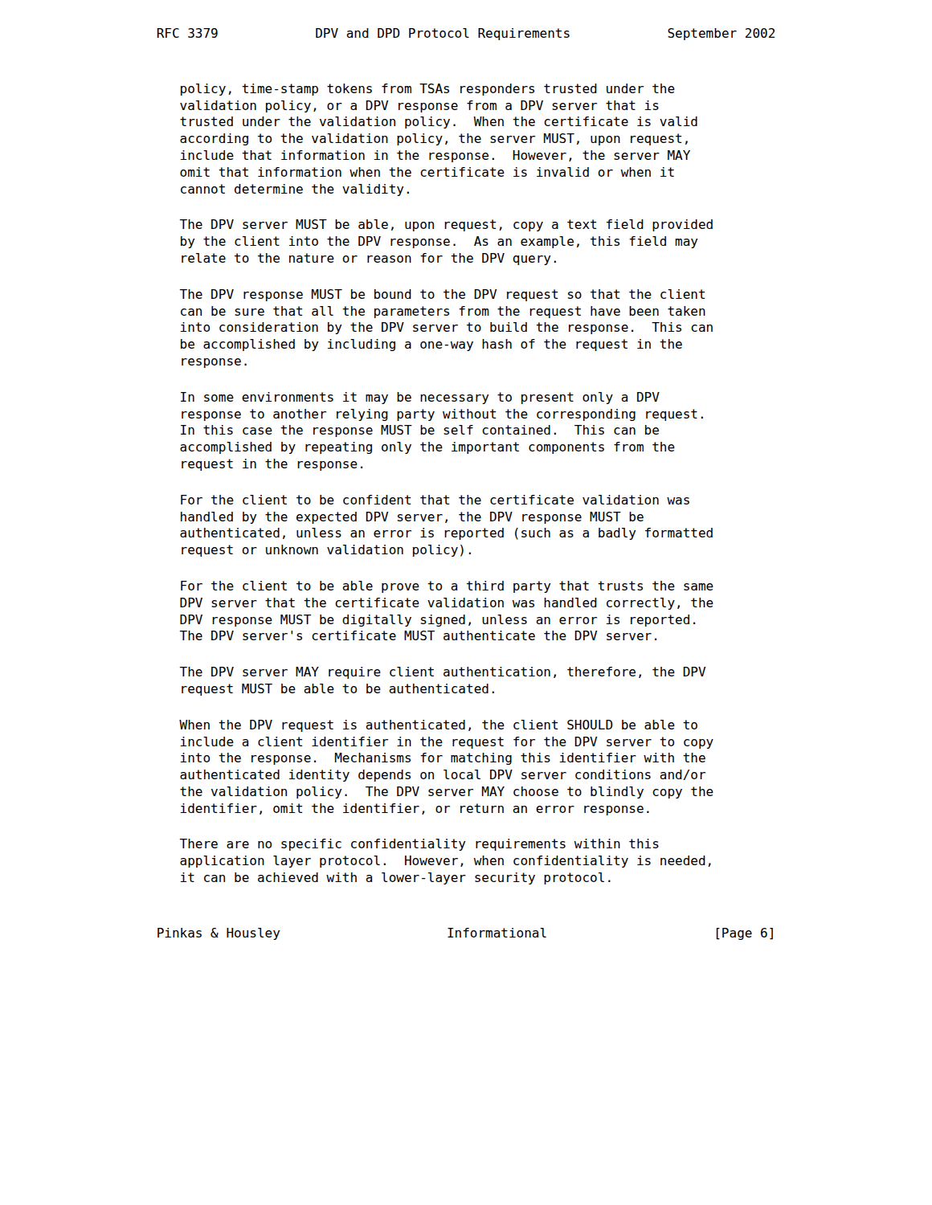RFC 3379 DPV and DPD Protocol Requirements September 2002
policy, time-stamp tokens from TSAs responders trusted under the validation policy, or a DPV response from a DPV server that is trusted under the validation policy. When the certificate is valid according to the validation policy, the server MUST, upon request, include that information in the response. However, the server MAY omit that information when the certificate is invalid or when it cannot determine the validity.
The DPV server MUST be able, upon request, copy a text field provided by the client into the DPV response. As an example, this field may relate to the nature or reason for the DPV query.
The DPV response MUST be bound to the DPV request so that the client can be sure that all the parameters from the request have been taken into consideration by the DPV server to build the response. This can be accomplished by including a one-way hash of the request in the response.
In some environments it may be necessary to present only a DPV response to another relying party without the corresponding request. In this case the response MUST be self contained. This can be accomplished by repeating only the important components from the request in the response.
For the client to be confident that the certificate validation was handled by the expected DPV server, the DPV response MUST be authenticated, unless an error is reported (such as a badly formatted request or unknown validation policy).
For the client to be able prove to a third party that trusts the same DPV server that the certificate validation was handled correctly, the DPV response MUST be digitally signed, unless an error is reported. The DPV server's certificate MUST authenticate the DPV server.
The DPV server MAY require client authentication, therefore, the DPV request MUST be able to be authenticated.
When the DPV request is authenticated, the client SHOULD be able to include a client identifier in the request for the DPV server to copy into the response. Mechanisms for matching this identifier with the authenticated identity depends on local DPV server conditions and/or the validation policy. The DPV server MAY choose to blindly copy the identifier, omit the identifier, or return an error response.
There are no specific confidentiality requirements within this application layer protocol. However, when confidentiality is needed, it can be achieved with a lower-layer security protocol.
Pinkas & Housley Informational [Page 6]